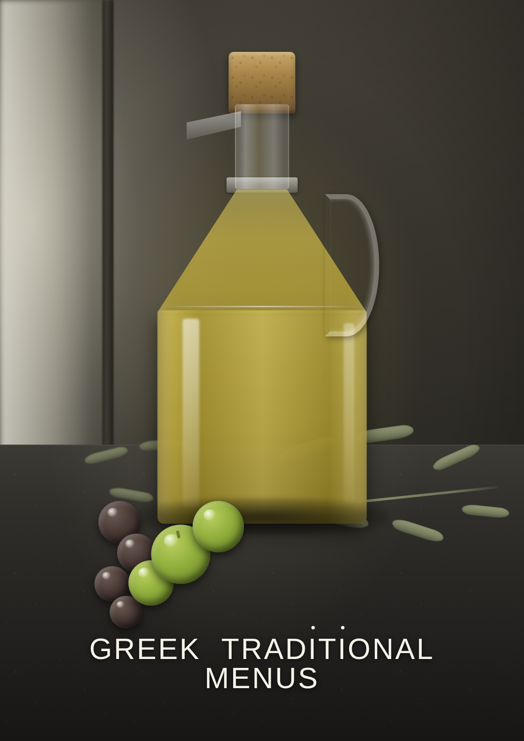Greek Traditional Menus